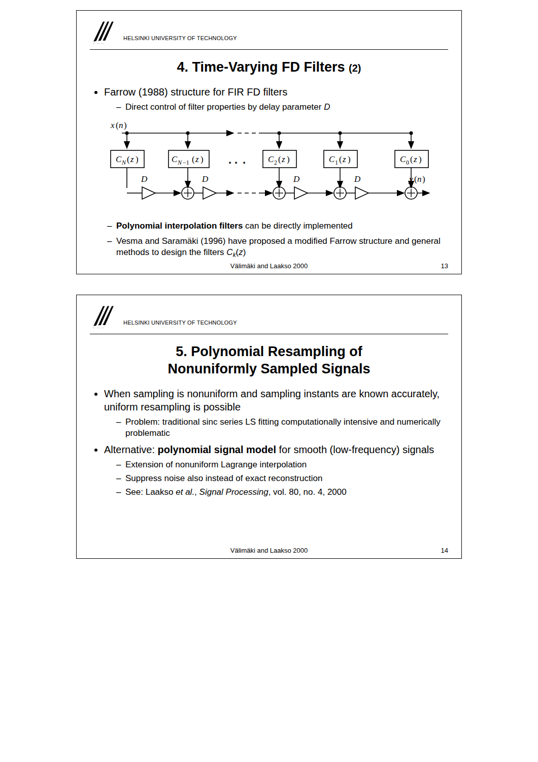HELSINKI UNIVERSITY OF TECHNOLOGY
4. Time-Varying FD Filters (2)
Farrow (1988) structure for FIR FD filters
Direct control of filter properties by delay parameter D
x ( n ) C N ( z ) C N −1 ( z ) . . . C 2 ( z ) C 1 ( z ) C 0 ( z ) D D D D y ( n )
– Polynomial interpolation filters can be directly implemented
– Vesma and Saramäki (1996) have proposed a modified Farrow structure and general methods to design the filters Ck(z)
Välimäki and Laakso 2000 13
HELSINKI UNIVERSITY OF TECHNOLOGY
5. Polynomial Resampling of
Nonuniformly Sampled Signals
When sampling is nonuniform and sampling instants are known accurately, uniform resampling is possible
Problem: traditional sinc series LS fitting computationally intensive and numerically problematic
Alternative: polynomial signal model for smooth (low-frequency) signals
Extension of nonuniform Lagrange interpolation
Suppress noise also instead of exact reconstruction
See: Laakso et al., Signal Processing, vol. 80, no. 4, 2000
Välimäki and Laakso 2000 14